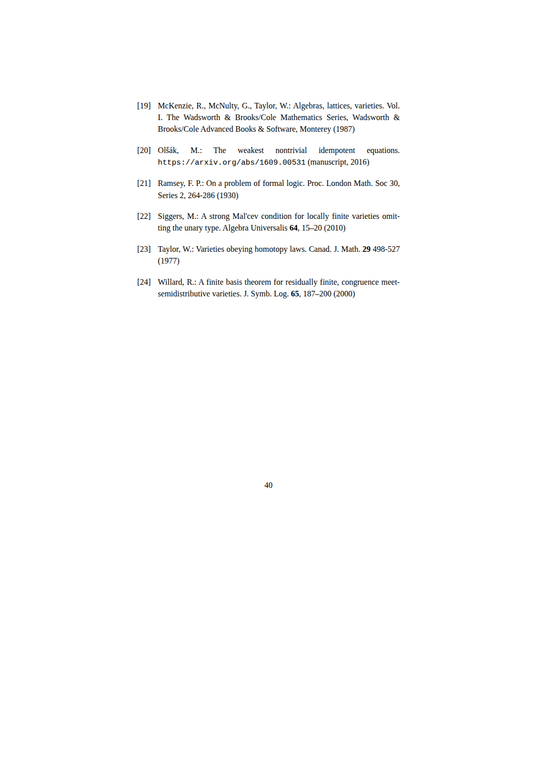[19] McKenzie, R., McNulty, G., Taylor, W.: Algebras, lattices, varieties. Vol. I. The Wadsworth & Brooks/Cole Mathematics Series, Wadsworth & Brooks/Cole Advanced Books & Software, Monterey (1987)
[20] Olšák, M.: The weakest nontrivial idempotent equations. https://arxiv.org/abs/1609.00531 (manuscript, 2016)
[21] Ramsey, F. P.: On a problem of formal logic. Proc. London Math. Soc 30, Series 2, 264-286 (1930)
[22] Siggers, M.: A strong Mal'cev condition for locally finite varieties omitting the unary type. Algebra Universalis 64, 15–20 (2010)
[23] Taylor, W.: Varieties obeying homotopy laws. Canad. J. Math. 29 498-527 (1977)
[24] Willard, R.: A finite basis theorem for residually finite, congruence meet-semidistributive varieties. J. Symb. Log. 65, 187–200 (2000)
40